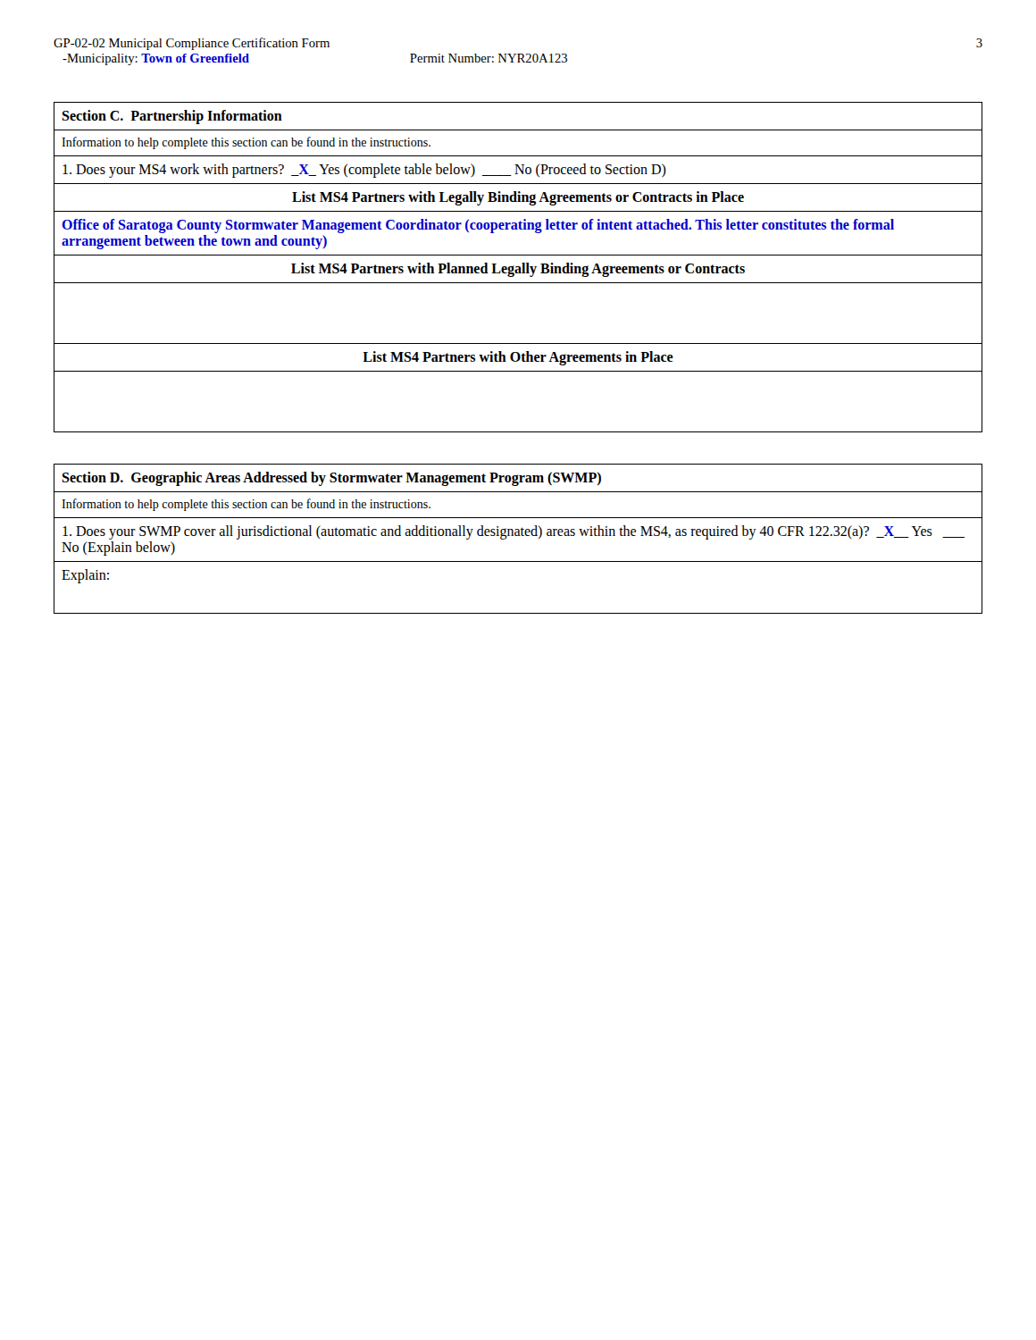3
GP-02-02 Municipal Compliance Certification Form
-Municipality: Town of Greenfield Permit Number: NYR20A123
| Section C. Partnership Information |
| Information to help complete this section can be found in the instructions. |
| 1. Does your MS4 work with partners? _ X _ Yes (complete table below) ____ No (Proceed to Section D) |
| List MS4 Partners with Legally Binding Agreements or Contracts in Place |
| Office of Saratoga County Stormwater Management Coordinator (cooperating letter of intent attached. This letter constitutes the formal arrangement between the town and county) |
| List MS4 Partners with Planned Legally Binding Agreements or Contracts |
| List MS4 Partners with Other Agreements in Place |
| Section D. Geographic Areas Addressed by Stormwater Management Program (SWMP) |
| Information to help complete this section can be found in the instructions. |
| 1. Does your SWMP cover all jurisdictional (automatic and additionally designated) areas within the MS4, as required by 40 CFR 122.32(a)? _ X __ Yes ___ No (Explain below) |
| Explain: |